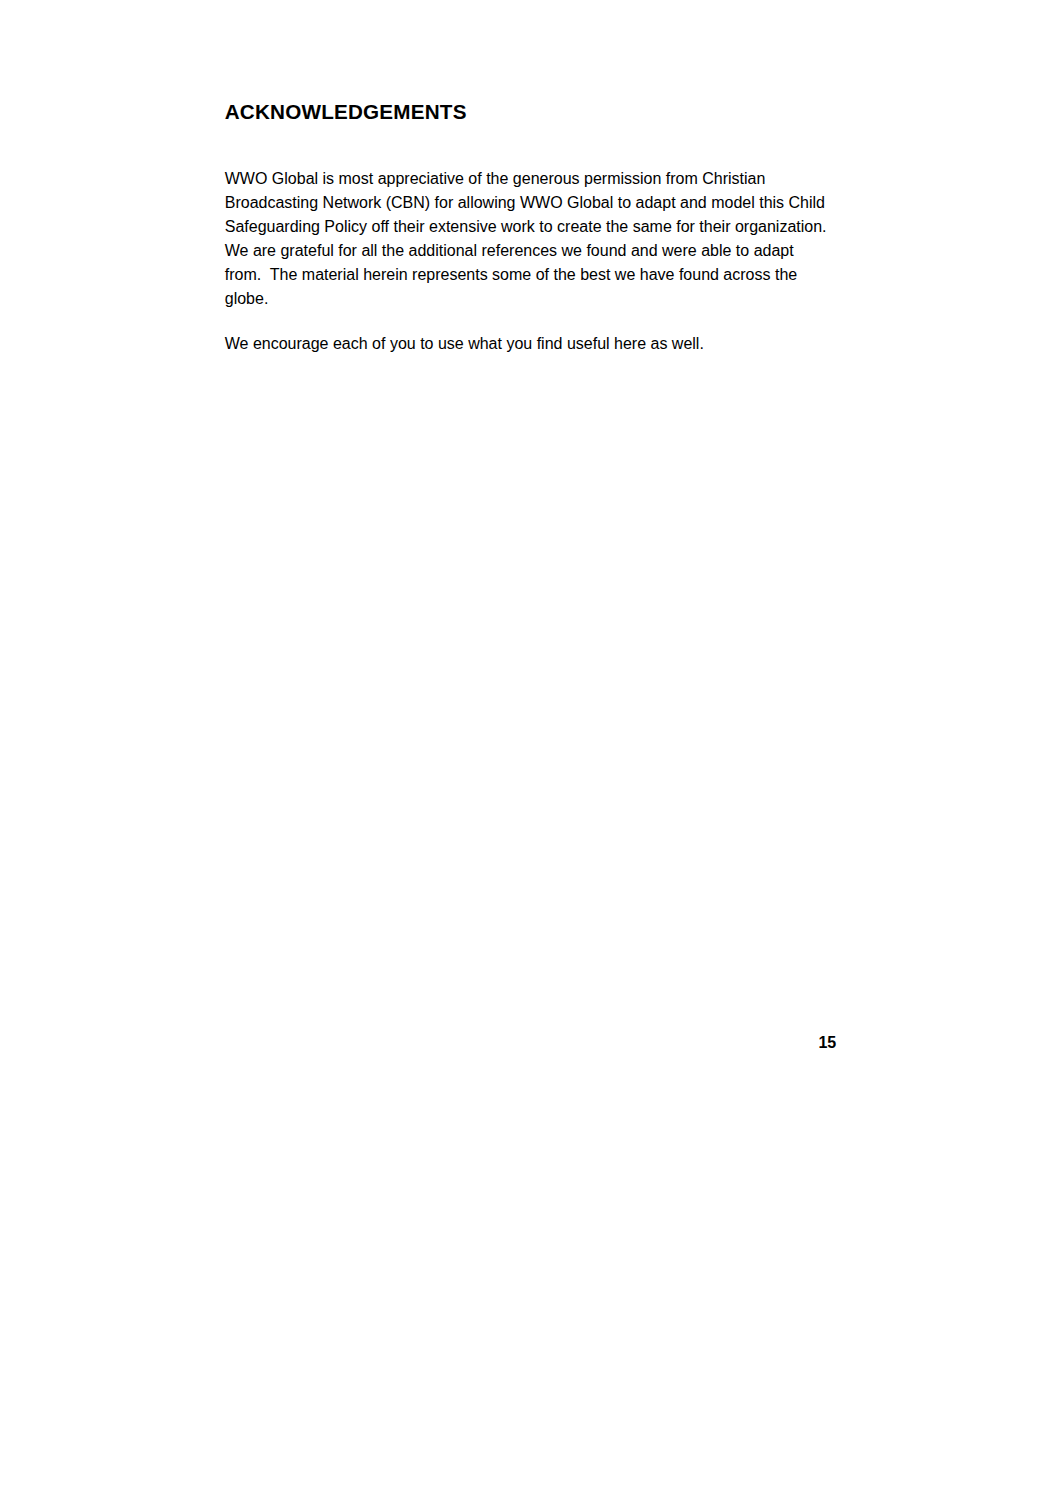ACKNOWLEDGEMENTS
WWO Global is most appreciative of the generous permission from Christian Broadcasting Network (CBN) for allowing WWO Global to adapt and model this Child Safeguarding Policy off their extensive work to create the same for their organization. We are grateful for all the additional references we found and were able to adapt from. The material herein represents some of the best we have found across the globe.
We encourage each of you to use what you find useful here as well.
15